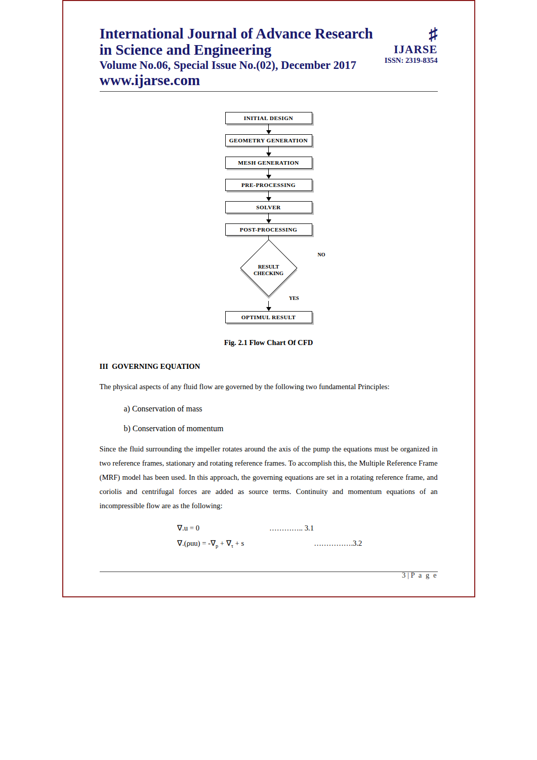International Journal of Advance Research in Science and Engineering
Volume No.06, Special Issue No.(02), December 2017
www.ijarse.com
♯
IJARSE
ISSN: 2319-8354
INITIAL DESIGN
GEOMETRY GENERATION
MESH GENERATION
PRE-PROCESSING
SOLVER
POST-PROCESSING
RESULT
CHECKING
NO
YES
OPTIMUL RESULT
Fig. 2.1 Flow Chart Of CFD
III GOVERNING EQUATION
The physical aspects of any fluid flow are governed by the following two fundamental Principles:
a) Conservation of mass
b) Conservation of momentum
Since the fluid surrounding the impeller rotates around the axis of the pump the equations must be organized in two reference frames, stationary and rotating reference frames. To accomplish this, the Multiple Reference Frame (MRF) model has been used. In this approach, the governing equations are set in a rotating reference frame, and coriolis and centrifugal forces are added as source terms. Continuity and momentum equations of an incompressible flow are as the following:
∇.u = 0 ………….. 3.1
∇.(ρuu) = -∇p + ∇τ + s …………….3.2
3 | P a g e